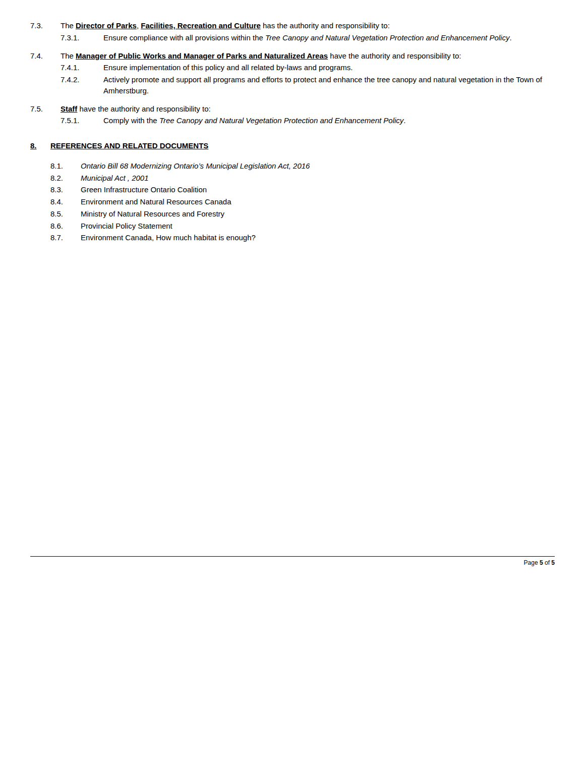7.3.
The Director of Parks, Facilities, Recreation and Culture has the authority and responsibility to:
7.3.1.
Ensure compliance with all provisions within the Tree Canopy and Natural Vegetation Protection and Enhancement Policy.
7.4.
The Manager of Public Works and Manager of Parks and Naturalized Areas have the authority and responsibility to:
7.4.1.
Ensure implementation of this policy and all related by-laws and programs.
7.4.2.
Actively promote and support all programs and efforts to protect and enhance the tree canopy and natural vegetation in the Town of Amherstburg.
7.5.
Staff have the authority and responsibility to:
7.5.1.
Comply with the Tree Canopy and Natural Vegetation Protection and Enhancement Policy.
8.
REFERENCES AND RELATED DOCUMENTS
8.1. Ontario Bill 68 Modernizing Ontario’s Municipal Legislation Act, 2016
8.2. Municipal Act , 2001
8.3. Green Infrastructure Ontario Coalition
8.4. Environment and Natural Resources Canada
8.5. Ministry of Natural Resources and Forestry
8.6. Provincial Policy Statement
8.7. Environment Canada, How much habitat is enough?
Page 5 of 5